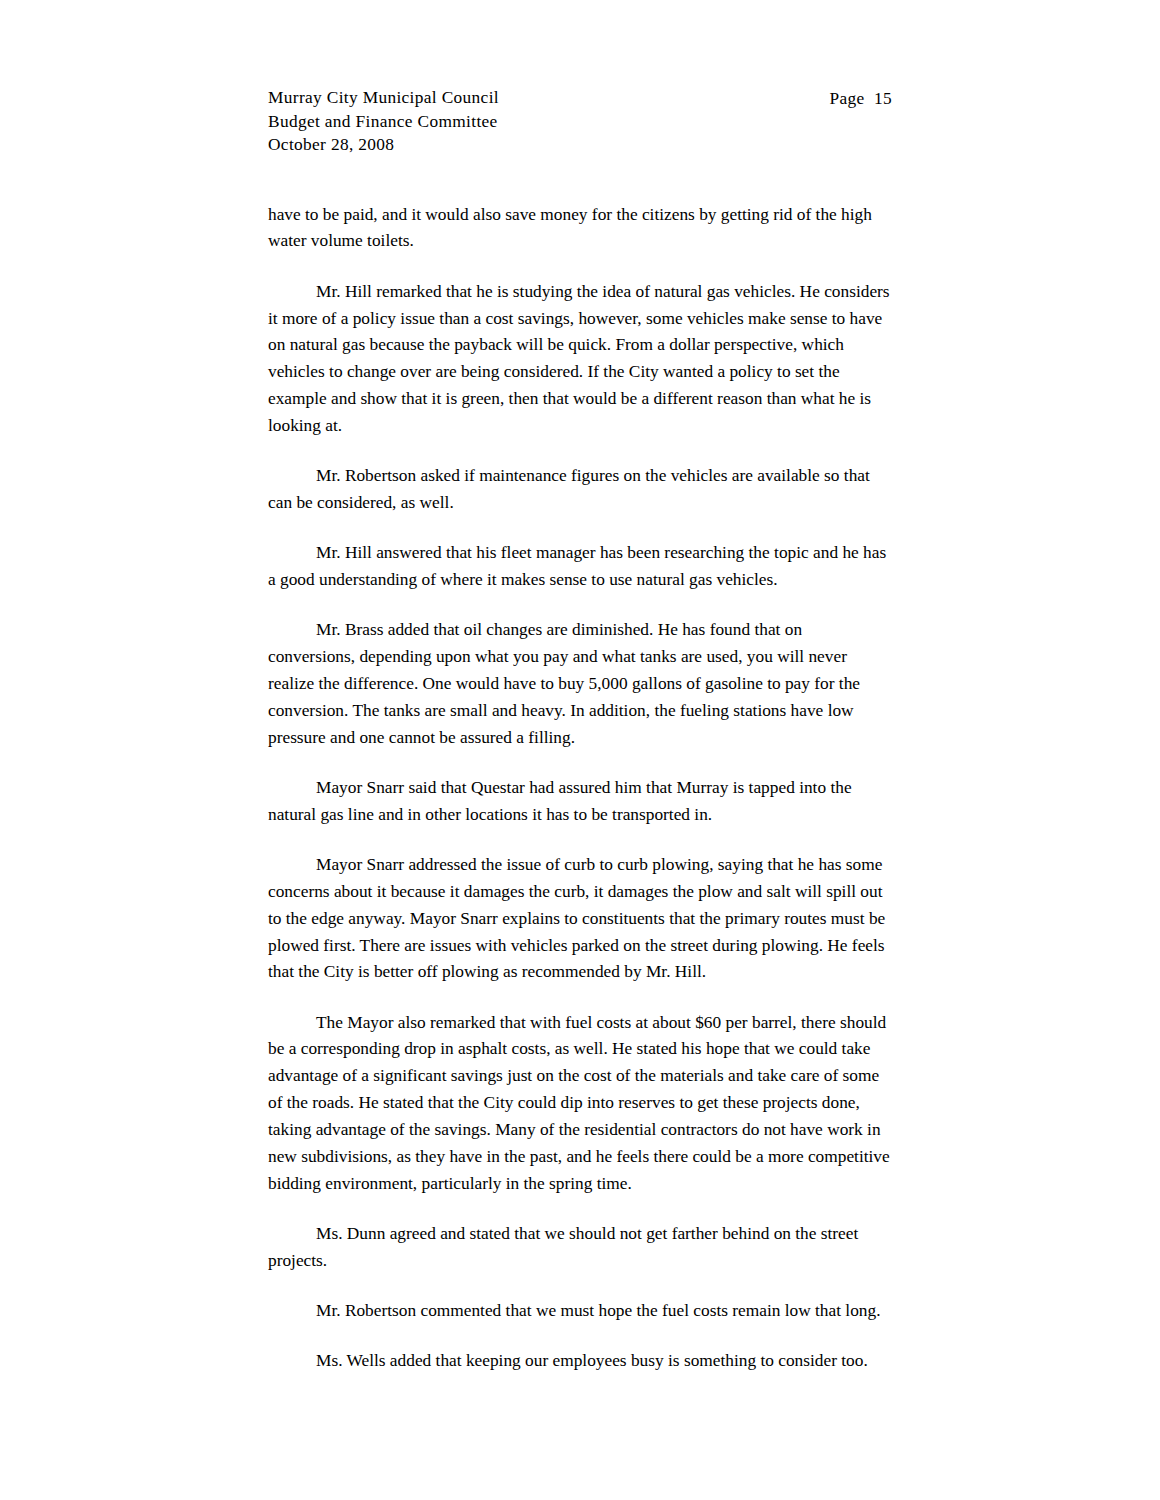Murray City Municipal Council
Budget and Finance Committee
October 28, 2008
Page 15
have to be paid, and it would also save money for the citizens by getting rid of the high water volume toilets.
Mr. Hill remarked that he is studying the idea of natural gas vehicles. He considers it more of a policy issue than a cost savings, however, some vehicles make sense to have on natural gas because the payback will be quick. From a dollar perspective, which vehicles to change over are being considered. If the City wanted a policy to set the example and show that it is green, then that would be a different reason than what he is looking at.
Mr. Robertson asked if maintenance figures on the vehicles are available so that can be considered, as well.
Mr. Hill answered that his fleet manager has been researching the topic and he has a good understanding of where it makes sense to use natural gas vehicles.
Mr. Brass added that oil changes are diminished. He has found that on conversions, depending upon what you pay and what tanks are used, you will never realize the difference. One would have to buy 5,000 gallons of gasoline to pay for the conversion. The tanks are small and heavy. In addition, the fueling stations have low pressure and one cannot be assured a filling.
Mayor Snarr said that Questar had assured him that Murray is tapped into the natural gas line and in other locations it has to be transported in.
Mayor Snarr addressed the issue of curb to curb plowing, saying that he has some concerns about it because it damages the curb, it damages the plow and salt will spill out to the edge anyway. Mayor Snarr explains to constituents that the primary routes must be plowed first. There are issues with vehicles parked on the street during plowing. He feels that the City is better off plowing as recommended by Mr. Hill.
The Mayor also remarked that with fuel costs at about $60 per barrel, there should be a corresponding drop in asphalt costs, as well. He stated his hope that we could take advantage of a significant savings just on the cost of the materials and take care of some of the roads. He stated that the City could dip into reserves to get these projects done, taking advantage of the savings. Many of the residential contractors do not have work in new subdivisions, as they have in the past, and he feels there could be a more competitive bidding environment, particularly in the spring time.
Ms. Dunn agreed and stated that we should not get farther behind on the street projects.
Mr. Robertson commented that we must hope the fuel costs remain low that long.
Ms. Wells added that keeping our employees busy is something to consider too.